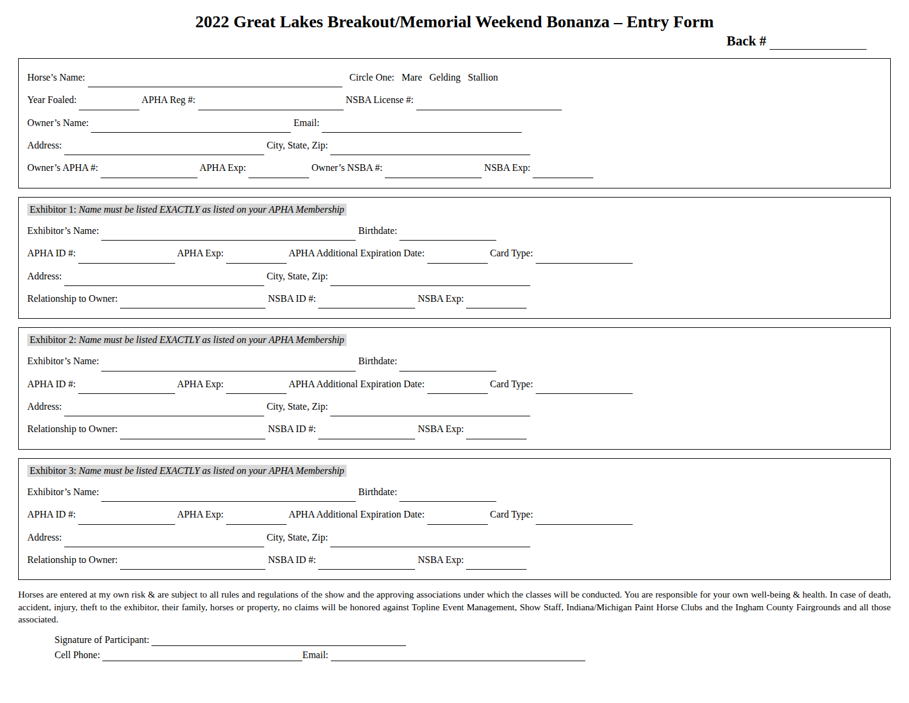2022 Great Lakes Breakout/Memorial Weekend Bonanza – Entry Form
Back #
Horse’s Name: Circle One: Mare Gelding Stallion
Year Foaled: APHA Reg #: NSBA License #:
Owner’s Name: Email:
Address: City, State, Zip:
Owner’s APHA #: APHA Exp: Owner’s NSBA #: NSBA Exp:
Exhibitor 1: Name must be listed EXACTLY as listed on your APHA Membership
Exhibitor’s Name: Birthdate:
APHA ID #: APHA Exp: APHA Additional Expiration Date: Card Type:
Address: City, State, Zip:
Relationship to Owner: NSBA ID #: NSBA Exp:
Exhibitor 2: Name must be listed EXACTLY as listed on your APHA Membership
Exhibitor’s Name: Birthdate:
APHA ID #: APHA Exp: APHA Additional Expiration Date: Card Type:
Address: City, State, Zip:
Relationship to Owner: NSBA ID #: NSBA Exp:
Exhibitor 3: Name must be listed EXACTLY as listed on your APHA Membership
Exhibitor’s Name: Birthdate:
APHA ID #: APHA Exp: APHA Additional Expiration Date: Card Type:
Address: City, State, Zip:
Relationship to Owner: NSBA ID #: NSBA Exp:
Horses are entered at my own risk & are subject to all rules and regulations of the show and the approving associations under which the classes will be conducted. You are responsible for your own well-being & health. In case of death, accident, injury, theft to the exhibitor, their family, horses or property, no claims will be honored against Topline Event Management, Show Staff, Indiana/Michigan Paint Horse Clubs and the Ingham County Fairgrounds and all those associated.
Signature of Participant:
Cell Phone: Email: